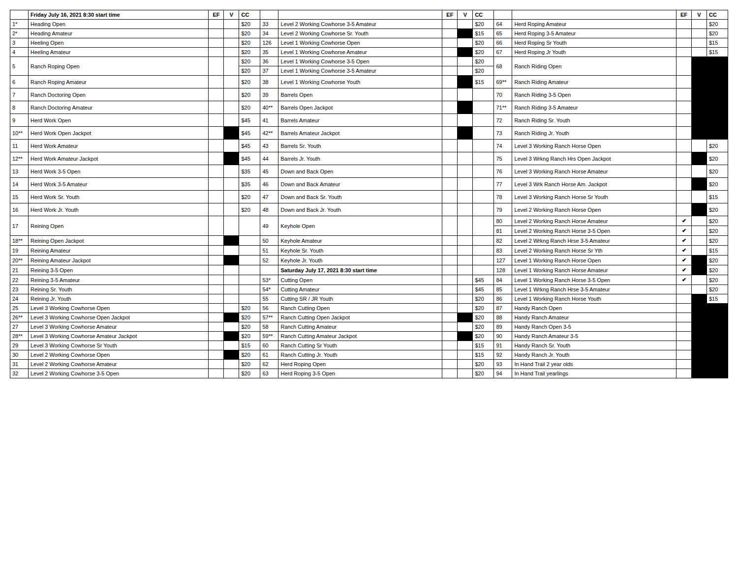| | Friday July 16, 2021 8:30 start time | EF | V | CC | | | EF | V | CC | | | EF | V | CC |
| --- | --- | --- | --- | --- | --- | --- | --- | --- | --- | --- | --- | --- | --- | --- |
| 1* | Heading Open | | | $20 | 33 | Level 2 Working Cowhorse 3-5 Amateur | | | $20 | 64 | Herd Roping Amateur | | | $20 |
| 2* | Heading Amateur | | | $20 | 34 | Level 2 Working Cowhorse Sr. Youth | | | $15 | 65 | Herd Roping 3-5 Amateur | | | $20 |
| 3 | Heeling Open | | | $20 | 126 | Level 1 Working Cowhorse Open | | | $20 | 66 | Herd Roping Sr Youth | | | $15 |
| 4 | Heeling Amateur | | | $20 | 35 | Level 1 Working Cowhorse Amateur | | | $20 | 67 | Herd Roping Jr Youth | | | $15 |
| 5 | Ranch Roping Open | | | $20 | 36 | Level 1 Working Cowhorse 3-5 Open | | | $20 | 68 | Ranch Riding Open | | | |
| $20 | 37 | Level 1 Working Cowhorse 3-5 Amateur | | | $20 |
| 6 | Ranch Roping Amateur | | | $20 | 38 | Level 1 Working Cowhorse Youth | | | $15 | 69** | Ranch Riding Amateur | | | |
| 7 | Ranch Doctoring Open | | | $20 | 39 | Barrels Open | | | | 70 | Ranch Riding 3-5 Open | | | |
| 8 | Ranch Doctoring Amateur | | | $20 | 40** | Barrels Open Jackpot | | | | 71** | Ranch Riding 3-5 Amateur | | | |
| 9 | Herd Work Open | | | $45 | 41 | Barrels Amateur | | | | 72 | Ranch Riding Sr. Youth | | | |
| 10** | Herd Work Open Jackpot | | | $45 | 42** | Barrels Amateur Jackpot | | | | 73 | Ranch Riding Jr. Youth | | | |
| 11 | Herd Work Amateur | | | $45 | 43 | Barrels Sr. Youth | | | | 74 | Level 3 Working Ranch Horse Open | | | $20 |
| 12** | Herd Work Amateur Jackpot | | | $45 | 44 | Barrels Jr. Youth | | | | 75 | Level 3 Wrkng Ranch Hrs Open Jackpot | | | $20 |
| 13 | Herd Work 3-5 Open | | | $35 | 45 | Down and Back Open | | | | 76 | Level 3 Working Ranch Horse Amateur | | | $20 |
| 14 | Herd Work 3-5 Amateur | | | $35 | 46 | Down and Back Amateur | | | | 77 | Level 3 Wrk Ranch Horse Am. Jackpot | | | $20 |
| 15 | Herd Work Sr. Youth | | | $20 | 47 | Down and Back Sr. Youth | | | | 78 | Level 3 Working Ranch Horse Sr Youth | | | $15 |
| 16 | Herd Work Jr. Youth | | | $20 | 48 | Down and Back Jr. Youth | | | | 79 | Level 2 Working Ranch Horse Open | | | $20 |
| 17 | Reining Open | | | | 49 | Keyhole Open | | | | 80 | Level 2 Working Ranch Horse Amateur | ✔ | | $20 |
| 81 | Level 2 Working Ranch Horse 3-5 Open | ✔ | | $20 |
| 18** | Reining Open Jackpot | | | | 50 | Keyhole Amateur | | | | 82 | Level 2 Wrkng Ranch Hrse 3-5 Amateur | ✔ | | $20 |
| 19 | Reining Amateur | | | | 51 | Keyhole Sr. Youth | | | | 83 | Level 2 Working Ranch Horse Sr Yth | ✔ | | $15 |
| 20** | Reining Amateur Jackpot | | | | 52 | Keyhole Jr. Youth | | | | 127 | Level 1 Working Ranch Horse Open | ✔ | | $20 |
| 21 | Reining 3-5 Open | | | | | Saturday July 17, 2021 8:30 start time | | | | 128 | Level 1 Working Ranch Horse Amateur | ✔ | | $20 |
| 22 | Reining 3-5 Amateur | | | | 53* | Cutting Open | | | $45 | 84 | Level 1 Working Ranch Horse 3-5 Open | ✔ | | $20 |
| 23 | Reining Sr. Youth | | | | 54* | Cutting Amateur | | | $45 | 85 | Level 1 Wrkng Ranch Hrse 3-5 Amateur | | | $20 |
| 24 | Reining Jr. Youth | | | | 55 | Cutting SR / JR Youth | | | $20 | 86 | Level 1 Working Ranch Horse Youth | | | $15 |
| 25 | Level 3 Working Cowhorse Open | | | $20 | 56 | Ranch Cutting Open | | | $20 | 87 | Handy Ranch Open | | | |
| 26** | Level 3 Working Cowhorse Open Jackpot | | | $20 | 57** | Ranch Cutting Open Jackpot | | | $20 | 88 | Handy Ranch Amateur | | | |
| 27 | Level 3 Working Cowhorse Amateur | | | $20 | 58 | Ranch Cutting Amateur | | | $20 | 89 | Handy Ranch Open 3-5 | | | |
| 28** | Level 3 Working Cowhorse Amateur Jackpot | | | $20 | 59** | Ranch Cutting Amateur Jackpot | | | $20 | 90 | Handy Ranch Amateur 3-5 | | | |
| 29 | Level 3 Working Cowhorse Sr Youth | | | $15 | 60 | Ranch Cutting Sr Youth | | | $15 | 91 | Handy Ranch Sr. Youth | | | |
| 30 | Level 2 Working Cowhorse Open | | | $20 | 61 | Ranch Cutting Jr. Youth | | | $15 | 92 | Handy Ranch Jr. Youth | | | |
| 31 | Level 2 Working Cowhorse Amateur | | | $20 | 62 | Herd Roping Open | | | $20 | 93 | In Hand Trail 2 year olds | | | |
| 32 | Level 2 Working Cowhorse 3-5 Open | | | $20 | 63 | Herd Roping 3-5 Open | | | $20 | 94 | In Hand Trail yearlings | | | |